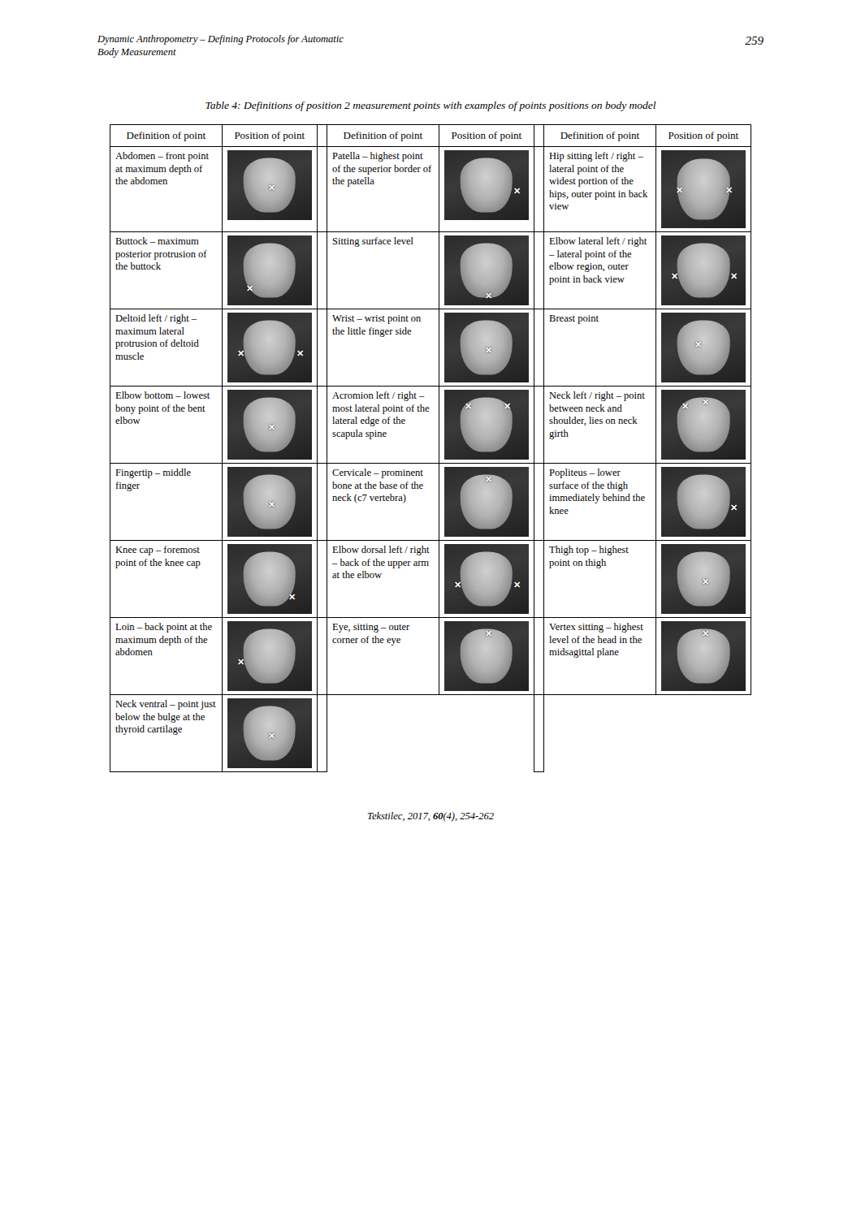Dynamic Anthropometry – Defining Protocols for Automatic
Body Measurement
259
Table 4: Definitions of position 2 measurement points with examples of points positions on body model
| Definition of point | Position of point | | Definition of point | Position of point | | Definition of point | Position of point |
| --- | --- | --- | --- | --- | --- | --- | --- |
| Abdomen – front point at maximum depth of the abdomen | ✕ | | Patella – highest point of the superior border of the patella | ✕ | | Hip sitting left / right – lateral point of the widest portion of the hips, outer point in back view | ✕ ✕ |
| Buttock – maximum posterior protrusion of the buttock | ✕ | | Sitting surface level | ✕ | | Elbow lateral left / right – lateral point of the elbow region, outer point in back view | ✕ ✕ |
| Deltoid left / right – maximum lateral protrusion of deltoid muscle | ✕ ✕ | | Wrist – wrist point on the little finger side | ✕ | | Breast point | ✕ |
| Elbow bottom – lowest bony point of the bent elbow | ✕ | | Acromion left / right – most lateral point of the lateral edge of the scapula spine | ✕ ✕ | | Neck left / right – point between neck and shoulder, lies on neck girth | ✕ ✕ |
| Fingertip – middle finger | ✕ | | Cervicale – prominent bone at the base of the neck (c7 vertebra) | ✕ | | Popliteus – lower surface of the thigh immediately behind the knee | ✕ |
| Knee cap – foremost point of the knee cap | ✕ | | Elbow dorsal left / right – back of the upper arm at the elbow | ✕ ✕ | | Thigh top – highest point on thigh | ✕ |
| Loin – back point at the maximum depth of the abdomen | ✕ | | Eye, sitting – outer corner of the eye | ✕ | | Vertex sitting – highest level of the head in the midsagittal plane | ✕ |
| Neck ventral – point just below the bulge at the thyroid cartilage | ✕ | | | | | | |
Tekstilec, 2017, 60(4), 254-262